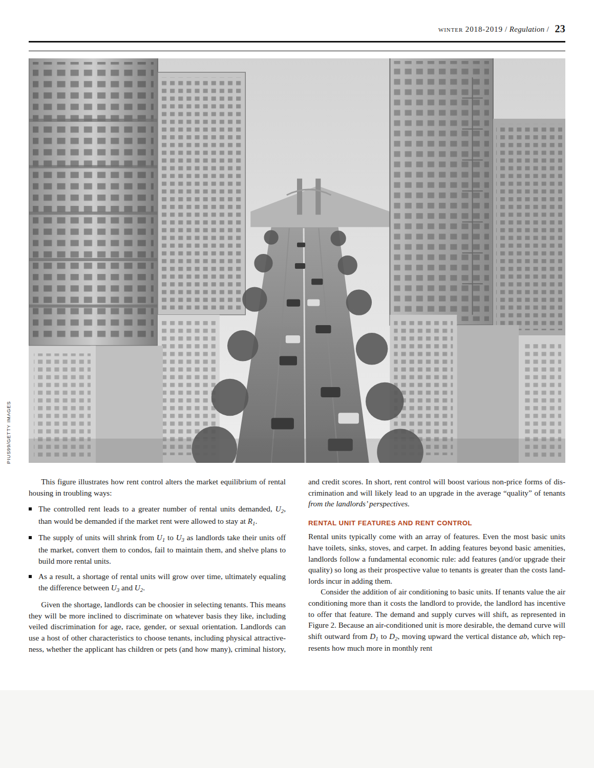winter 2018-2019/Regulation/23
PIUS99/GETTY IMAGES
This figure illustrates how rent control alters the market equilibrium of rental housing in troubling ways:
The controlled rent leads to a greater number of rental units demanded, U 2, than would be demanded if the market rent were allowed to stay at R 1.
The supply of units will shrink from U 1 to U 3 as landlords take their units off the market, convert them to condos, fail to maintain them, and shelve plans to build more rental units.
As a result, a shortage of rental units will grow over time, ultimately equaling the difference between U 3 and U 2.
Given the shortage, landlords can be choosier in selecting tenants. This means they will be more inclined to discriminate on whatever basis they like, including veiled discrimination for age, race, gender, or sexual orientation. Landlords can use a host of other characteristics to choose tenants, including physical attractiveness, whether the applicant has children or pets (and how many), criminal history, and credit scores. In short, rent control will boost various non-price forms of discrimination and will likely lead to an upgrade in the average “quality” of tenants from the landlords’ perspectives.
Rental Unit Features and Rent Control
Rental units typically come with an array of features. Even the most basic units have toilets, sinks, stoves, and carpet. In adding features beyond basic amenities, landlords follow a fundamental economic rule: add features (and/or upgrade their quality) so long as their prospective value to tenants is greater than the costs landlords incur in adding them.
Consider the addition of air conditioning to basic units. If tenants value the air conditioning more than it costs the landlord to provide, the landlord has incentive to offer that feature. The demand and supply curves will shift, as represented in Figure 2. Because an air-conditioned unit is more desirable, the demand curve will shift outward from D 1 to D 2, moving upward the vertical distance ab, which represents how much more in monthly rent